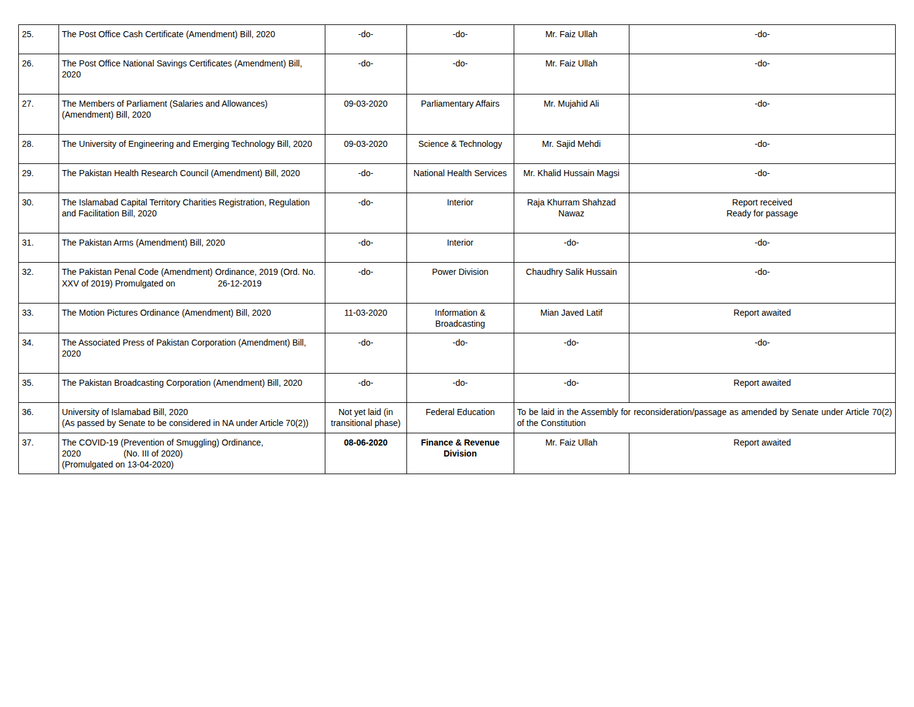| 25. | The Post Office Cash Certificate (Amendment) Bill, 2020 | -do- | -do- | Mr. Faiz Ullah | -do- |
| 26. | The Post Office National Savings Certificates (Amendment) Bill, 2020 | -do- | -do- | Mr. Faiz Ullah | -do- |
| 27. | The Members of Parliament (Salaries and Allowances) (Amendment) Bill, 2020 | 09-03-2020 | Parliamentary Affairs | Mr. Mujahid Ali | -do- |
| 28. | The University of Engineering and Emerging Technology Bill, 2020 | 09-03-2020 | Science & Technology | Mr. Sajid Mehdi | -do- |
| 29. | The Pakistan Health Research Council (Amendment) Bill, 2020 | -do- | National Health Services | Mr. Khalid Hussain Magsi | -do- |
| 30. | The Islamabad Capital Territory Charities Registration, Regulation and Facilitation Bill, 2020 | -do- | Interior | Raja Khurram Shahzad Nawaz | Report received Ready for passage |
| 31. | The Pakistan Arms (Amendment) Bill, 2020 | -do- | Interior | -do- | -do- |
| 32. | The Pakistan Penal Code (Amendment) Ordinance, 2019 (Ord. No. XXV of 2019) Promulgated on 26-12-2019 | -do- | Power Division | Chaudhry Salik Hussain | -do- |
| 33. | The Motion Pictures Ordinance (Amendment) Bill, 2020 | 11-03-2020 | Information & Broadcasting | Mian Javed Latif | Report awaited |
| 34. | The Associated Press of Pakistan Corporation (Amendment) Bill, 2020 | -do- | -do- | -do- | -do- |
| 35. | The Pakistan Broadcasting Corporation (Amendment) Bill, 2020 | -do- | -do- | -do- | Report awaited |
| 36. | University of Islamabad Bill, 2020 (As passed by Senate to be considered in NA under Article 70(2)) | Not yet laid (in transitional phase) | Federal Education | To be laid in the Assembly for reconsideration/passage as amended by Senate under Article 70(2) of the Constitution |
| 37. | The COVID-19 (Prevention of Smuggling) Ordinance, 2020 (No. III of 2020) (Promulgated on 13-04-2020) | 08-06-2020 | Finance & Revenue Division | Mr. Faiz Ullah | Report awaited |